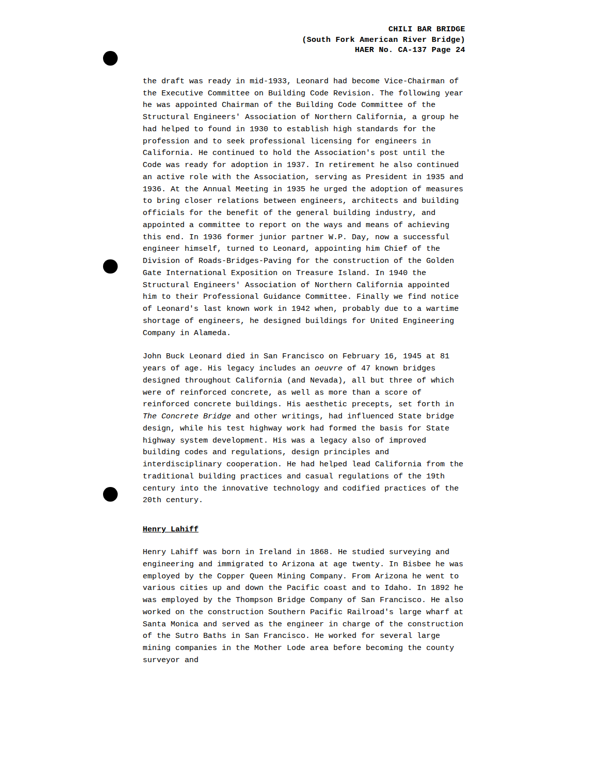CHILI BAR BRIDGE
(South Fork American River Bridge)
HAER No. CA-137 Page 24
the draft was ready in mid-1933, Leonard had become Vice-Chairman of the Executive Committee on Building Code Revision. The following year he was appointed Chairman of the Building Code Committee of the Structural Engineers' Association of Northern California, a group he had helped to found in 1930 to establish high standards for the profession and to seek professional licensing for engineers in California. He continued to hold the Association's post until the Code was ready for adoption in 1937. In retirement he also continued an active role with the Association, serving as President in 1935 and 1936. At the Annual Meeting in 1935 he urged the adoption of measures to bring closer relations between engineers, architects and building officials for the benefit of the general building industry, and appointed a committee to report on the ways and means of achieving this end. In 1936 former junior partner W.P. Day, now a successful engineer himself, turned to Leonard, appointing him Chief of the Division of Roads-Bridges-Paving for the construction of the Golden Gate International Exposition on Treasure Island. In 1940 the Structural Engineers' Association of Northern California appointed him to their Professional Guidance Committee. Finally we find notice of Leonard's last known work in 1942 when, probably due to a wartime shortage of engineers, he designed buildings for United Engineering Company in Alameda.
John Buck Leonard died in San Francisco on February 16, 1945 at 81 years of age. His legacy includes an oeuvre of 47 known bridges designed throughout California (and Nevada), all but three of which were of reinforced concrete, as well as more than a score of reinforced concrete buildings. His aesthetic precepts, set forth in The Concrete Bridge and other writings, had influenced State bridge design, while his test highway work had formed the basis for State highway system development. His was a legacy also of improved building codes and regulations, design principles and interdisciplinary cooperation. He had helped lead California from the traditional building practices and casual regulations of the 19th century into the innovative technology and codified practices of the 20th century.
Henry Lahiff
Henry Lahiff was born in Ireland in 1868. He studied surveying and engineering and immigrated to Arizona at age twenty. In Bisbee he was employed by the Copper Queen Mining Company. From Arizona he went to various cities up and down the Pacific coast and to Idaho. In 1892 he was employed by the Thompson Bridge Company of San Francisco. He also worked on the construction Southern Pacific Railroad's large wharf at Santa Monica and served as the engineer in charge of the construction of the Sutro Baths in San Francisco. He worked for several large mining companies in the Mother Lode area before becoming the county surveyor and